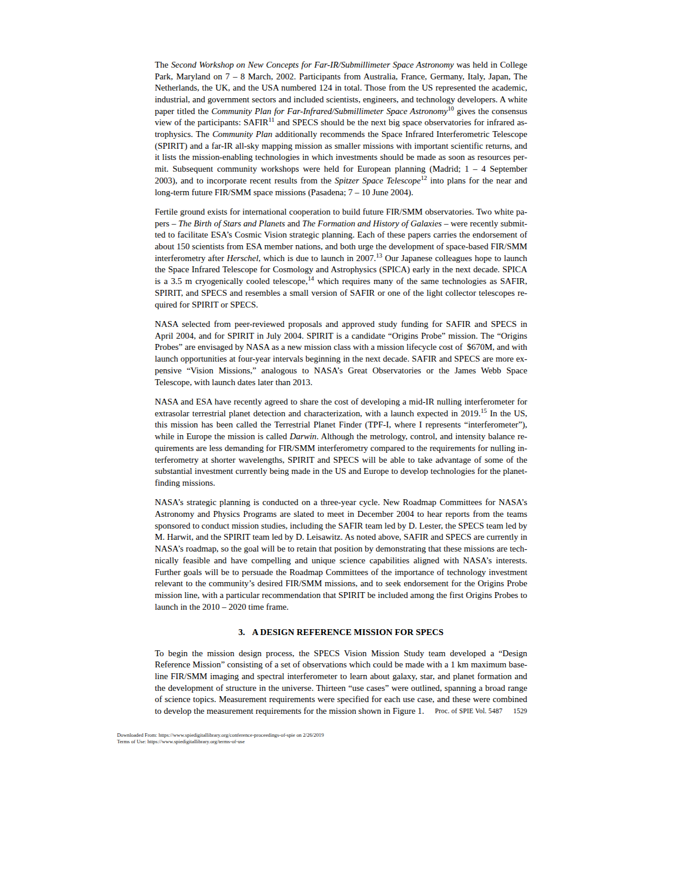The Second Workshop on New Concepts for Far-IR/Submillimeter Space Astronomy was held in College Park, Maryland on 7 – 8 March, 2002. Participants from Australia, France, Germany, Italy, Japan, The Netherlands, the UK, and the USA numbered 124 in total. Those from the US represented the academic, industrial, and government sectors and included scientists, engineers, and technology developers. A white paper titled the Community Plan for Far-Infrared/Submillimeter Space Astronomy10 gives the consensus view of the participants: SAFIR11 and SPECS should be the next big space observatories for infrared astrophysics. The Community Plan additionally recommends the Space Infrared Interferometric Telescope (SPIRIT) and a far-IR all-sky mapping mission as smaller missions with important scientific returns, and it lists the mission-enabling technologies in which investments should be made as soon as resources permit. Subsequent community workshops were held for European planning (Madrid; 1 – 4 September 2003), and to incorporate recent results from the Spitzer Space Telescope12 into plans for the near and long-term future FIR/SMM space missions (Pasadena; 7 – 10 June 2004).
Fertile ground exists for international cooperation to build future FIR/SMM observatories. Two white papers – The Birth of Stars and Planets and The Formation and History of Galaxies – were recently submitted to facilitate ESA’s Cosmic Vision strategic planning. Each of these papers carries the endorsement of about 150 scientists from ESA member nations, and both urge the development of space-based FIR/SMM interferometry after Herschel, which is due to launch in 2007.13 Our Japanese colleagues hope to launch the Space Infrared Telescope for Cosmology and Astrophysics (SPICA) early in the next decade. SPICA is a 3.5 m cryogenically cooled telescope,14 which requires many of the same technologies as SAFIR, SPIRIT, and SPECS and resembles a small version of SAFIR or one of the light collector telescopes required for SPIRIT or SPECS.
NASA selected from peer-reviewed proposals and approved study funding for SAFIR and SPECS in April 2004, and for SPIRIT in July 2004. SPIRIT is a candidate “Origins Probe” mission. The “Origins Probes” are envisaged by NASA as a new mission class with a mission lifecycle cost of $670M, and with launch opportunities at four-year intervals beginning in the next decade. SAFIR and SPECS are more expensive “Vision Missions,” analogous to NASA’s Great Observatories or the James Webb Space Telescope, with launch dates later than 2013.
NASA and ESA have recently agreed to share the cost of developing a mid-IR nulling interferometer for extrasolar terrestrial planet detection and characterization, with a launch expected in 2019.15 In the US, this mission has been called the Terrestrial Planet Finder (TPF-I, where I represents “interferometer”), while in Europe the mission is called Darwin. Although the metrology, control, and intensity balance requirements are less demanding for FIR/SMM interferometry compared to the requirements for nulling interferometry at shorter wavelengths, SPIRIT and SPECS will be able to take advantage of some of the substantial investment currently being made in the US and Europe to develop technologies for the planet-finding missions.
NASA’s strategic planning is conducted on a three-year cycle. New Roadmap Committees for NASA’s Astronomy and Physics Programs are slated to meet in December 2004 to hear reports from the teams sponsored to conduct mission studies, including the SAFIR team led by D. Lester, the SPECS team led by M. Harwit, and the SPIRIT team led by D. Leisawitz. As noted above, SAFIR and SPECS are currently in NASA’s roadmap, so the goal will be to retain that position by demonstrating that these missions are technically feasible and have compelling and unique science capabilities aligned with NASA’s interests. Further goals will be to persuade the Roadmap Committees of the importance of technology investment relevant to the community’s desired FIR/SMM missions, and to seek endorsement for the Origins Probe mission line, with a particular recommendation that SPIRIT be included among the first Origins Probes to launch in the 2010 – 2020 time frame.
3. A DESIGN REFERENCE MISSION FOR SPECS
To begin the mission design process, the SPECS Vision Mission Study team developed a “Design Reference Mission” consisting of a set of observations which could be made with a 1 km maximum baseline FIR/SMM imaging and spectral interferometer to learn about galaxy, star, and planet formation and the development of structure in the universe. Thirteen “use cases” were outlined, spanning a broad range of science topics. Measurement requirements were specified for each use case, and these were combined to develop the measurement requirements for the mission shown in Figure 1.
Proc. of SPIE Vol. 54871529
Downloaded From: https://www.spiedigitallibrary.org/conference-proceedings-of-spie on 2/26/2019
Terms of Use: https://www.spiedigitallibrary.org/terms-of-use